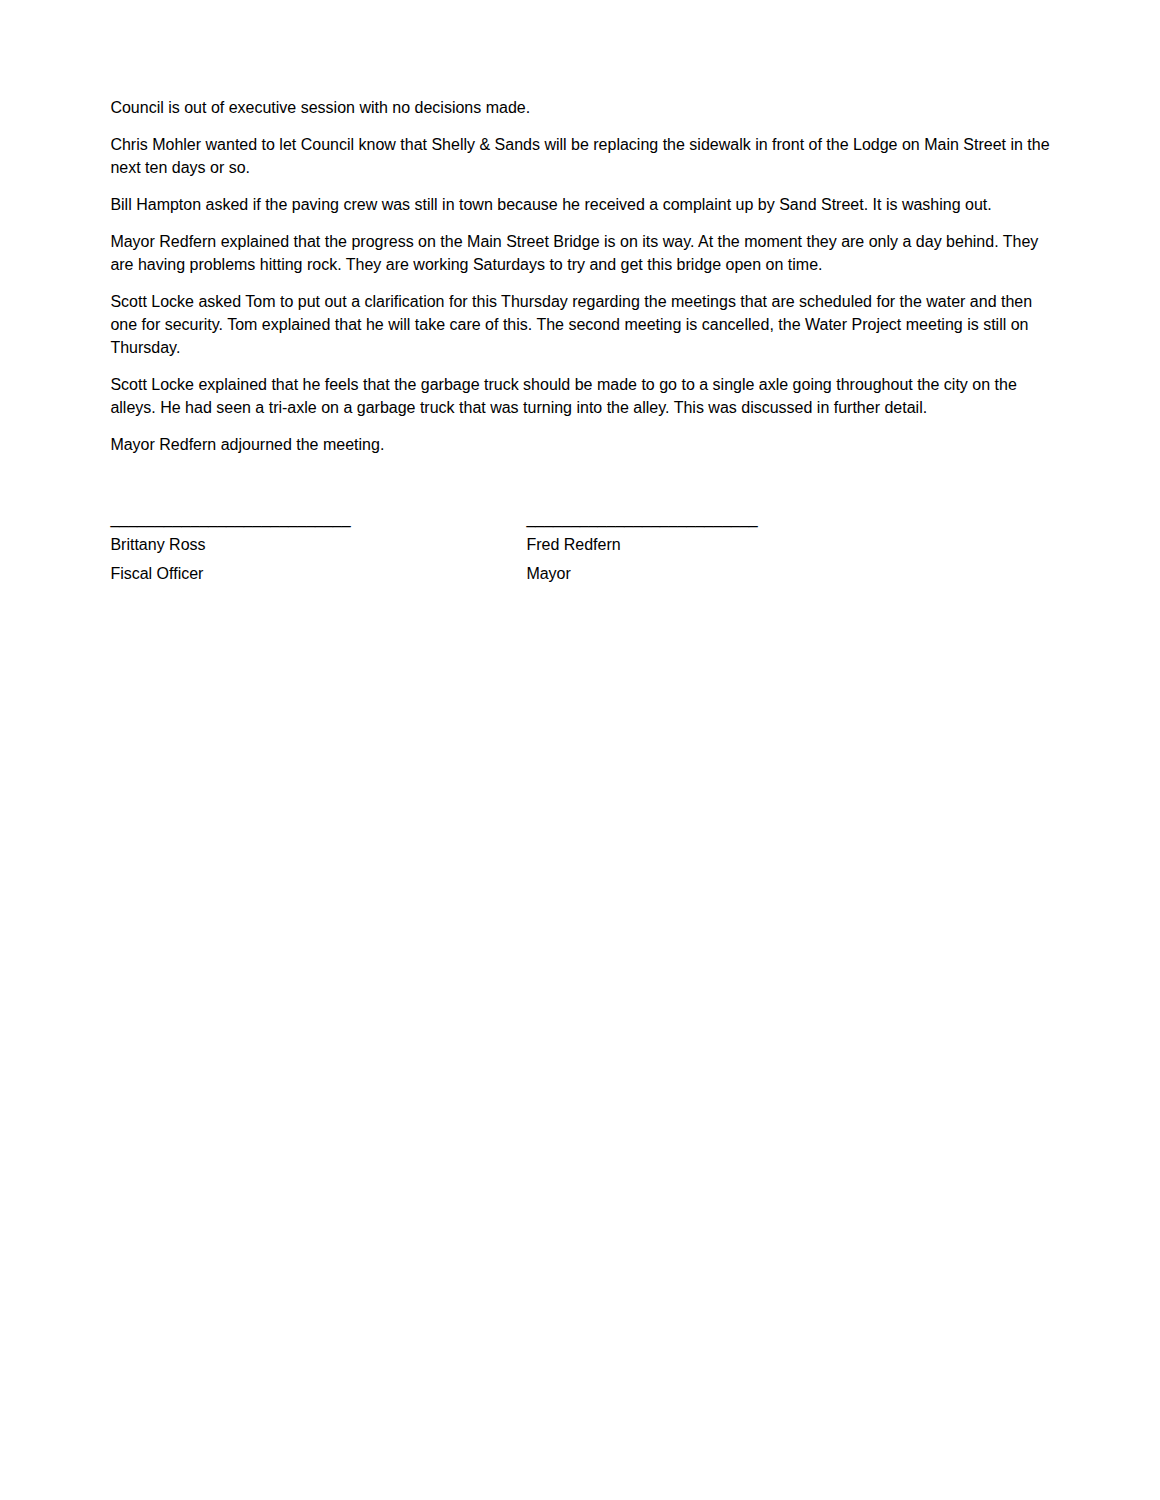Council is out of executive session with no decisions made.
Chris Mohler wanted to let Council know that Shelly & Sands will be replacing the sidewalk in front of the Lodge on Main Street in the next ten days or so.
Bill Hampton asked if the paving crew was still in town because he received a complaint up by Sand Street. It is washing out.
Mayor Redfern explained that the progress on the Main Street Bridge is on its way. At the moment they are only a day behind. They are having problems hitting rock. They are working Saturdays to try and get this bridge open on time.
Scott Locke asked Tom to put out a clarification for this Thursday regarding the meetings that are scheduled for the water and then one for security. Tom explained that he will take care of this. The second meeting is cancelled, the Water Project meeting is still on Thursday.
Scott Locke explained that he feels that the garbage truck should be made to go to a single axle going throughout the city on the alleys. He had seen a tri-axle on a garbage truck that was turning into the alley. This was discussed in further detail.
Mayor Redfern adjourned the meeting.
___________________________ __________________________
Brittany Ross
Fred Redfern
Fiscal Officer
Mayor